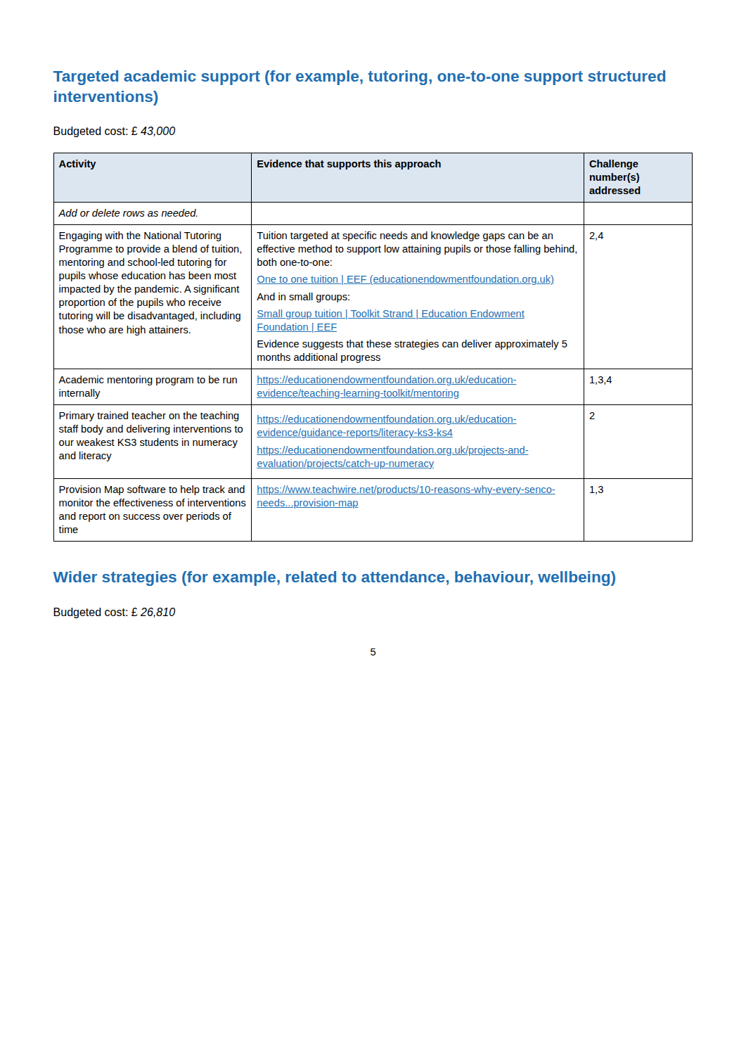Targeted academic support (for example, tutoring, one-to-one support structured interventions)
Budgeted cost: £ 43,000
| Activity | Evidence that supports this approach | Challenge number(s) addressed |
| --- | --- | --- |
| Add or delete rows as needed. | | |
| Engaging with the National Tutoring Programme to provide a blend of tuition, mentoring and school-led tutoring for pupils whose education has been most impacted by the pandemic. A significant proportion of the pupils who receive tutoring will be disadvantaged, including those who are high attainers. | Tuition targeted at specific needs and knowledge gaps can be an effective method to support low attaining pupils or those falling behind, both one-to-one: One to one tuition / EEF (educationendowmentfoundation.org.uk) And in small groups: Small group tuition / Toolkit Strand / Education Endowment Foundation / EEF Evidence suggests that these strategies can deliver approximately 5 months additional progress | 2,4 |
| Academic mentoring program to be run internally | https://educationendowmentfoundation.org.uk/education-evidence/teaching-learning-toolkit/mentoring | 1,3,4 |
| Primary trained teacher on the teaching staff body and delivering interventions to our weakest KS3 students in numeracy and literacy | https://educationendowmentfoundation.org.uk/education-evidence/guidance-reports/literacy-ks3-ks4 https://educationendowmentfoundation.org.uk/projects-and-evaluation/projects/catch-up-numeracy | 2 |
| Provision Map software to help track and monitor the effectiveness of interventions and report on success over periods of time | https://www.teachwire.net/products/10-reasons-why-every-senco-needs...provision-map | 1,3 |
Wider strategies (for example, related to attendance, behaviour, wellbeing)
Budgeted cost: £ 26,810
5